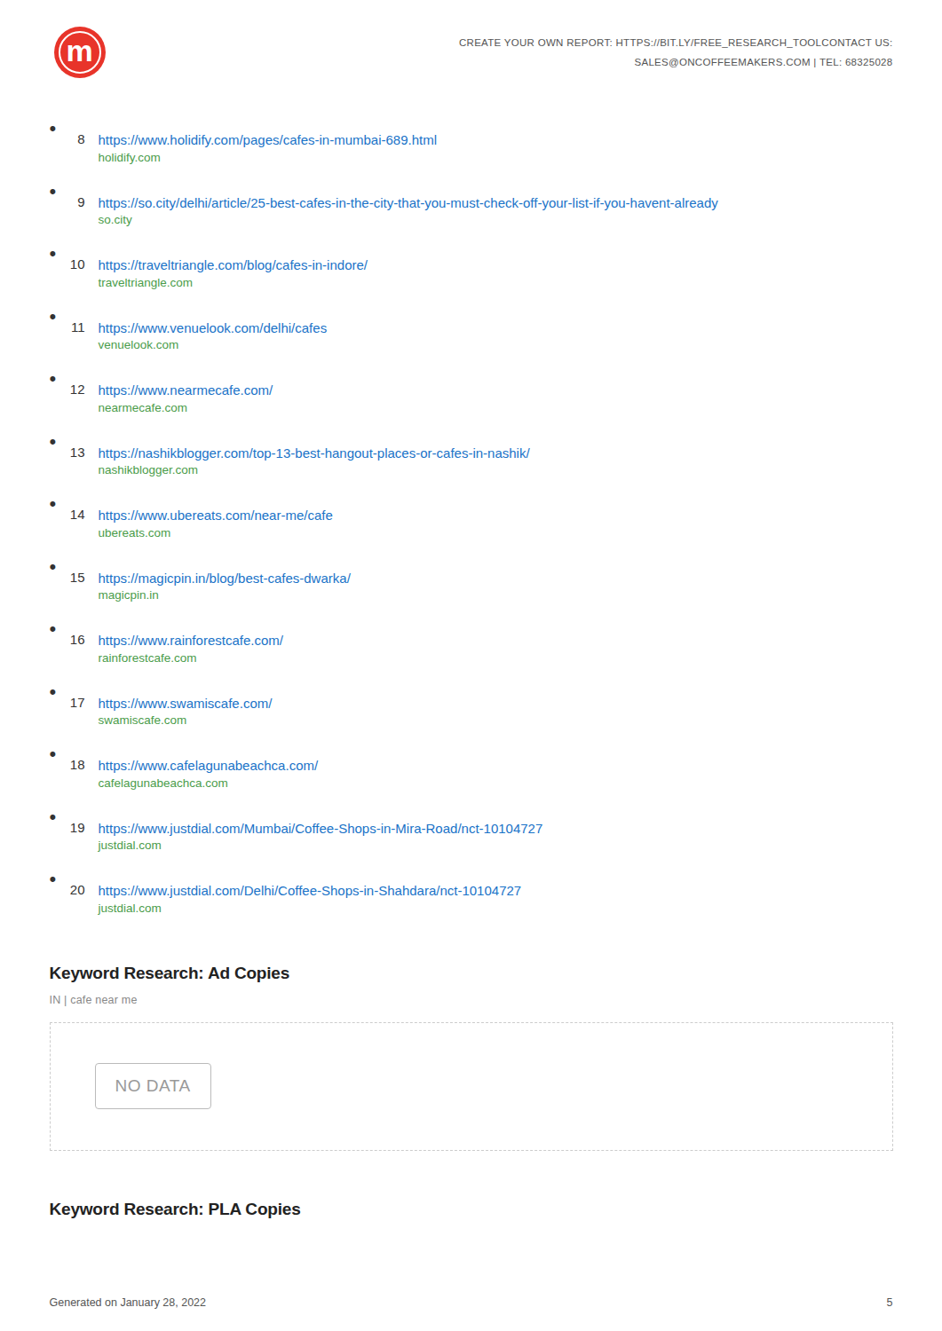CREATE YOUR OWN REPORT: HTTPS://BIT.LY/FREE_RESEARCH_TOOLCONTACT US:
SALES@ONCOFFEEMAKERS.COM | TEL: 68325028
8 https://www.holidify.com/pages/cafes-in-mumbai-689.html holidify.com
9 https://so.city/delhi/article/25-best-cafes-in-the-city-that-you-must-check-off-your-list-if-you-havent-already so.city
10 https://traveltriangle.com/blog/cafes-in-indore/ traveltriangle.com
11 https://www.venuelook.com/delhi/cafes venuelook.com
12 https://www.nearmecafe.com/ nearmecafe.com
13 https://nashikblogger.com/top-13-best-hangout-places-or-cafes-in-nashik/ nashikblogger.com
14 https://www.ubereats.com/near-me/cafe ubereats.com
15 https://magicpin.in/blog/best-cafes-dwarka/ magicpin.in
16 https://www.rainforestcafe.com/ rainforestcafe.com
17 https://www.swamiscafe.com/ swamiscafe.com
18 https://www.cafelagunabeachca.com/ cafelagunabeachca.com
19 https://www.justdial.com/Mumbai/Coffee-Shops-in-Mira-Road/nct-10104727 justdial.com
20 https://www.justdial.com/Delhi/Coffee-Shops-in-Shahdara/nct-10104727 justdial.com
Keyword Research: Ad Copies
IN | cafe near me
NO DATA
Keyword Research: PLA Copies
Generated on January 28, 2022 5